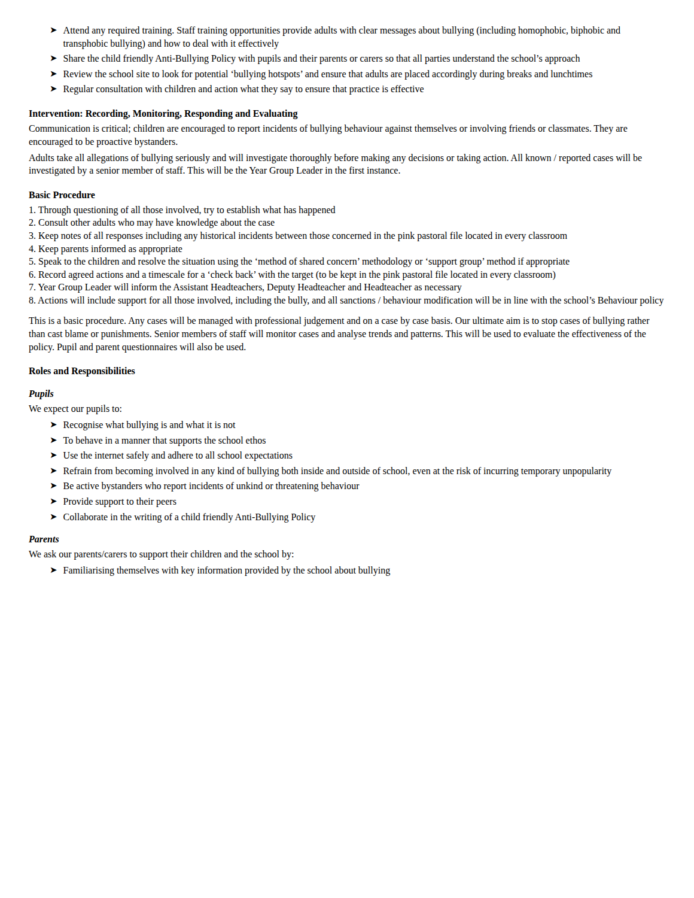Attend any required training. Staff training opportunities provide adults with clear messages about bullying (including homophobic, biphobic and transphobic bullying) and how to deal with it effectively
Share the child friendly Anti-Bullying Policy with pupils and their parents or carers so that all parties understand the school’s approach
Review the school site to look for potential ‘bullying hotspots’ and ensure that adults are placed accordingly during breaks and lunchtimes
Regular consultation with children and action what they say to ensure that practice is effective
Intervention: Recording, Monitoring, Responding and Evaluating
Communication is critical; children are encouraged to report incidents of bullying behaviour against themselves or involving friends or classmates. They are encouraged to be proactive bystanders.
Adults take all allegations of bullying seriously and will investigate thoroughly before making any decisions or taking action. All known / reported cases will be investigated by a senior member of staff. This will be the Year Group Leader in the first instance.
Basic Procedure
1. Through questioning of all those involved, try to establish what has happened
2. Consult other adults who may have knowledge about the case
3. Keep notes of all responses including any historical incidents between those concerned in the pink pastoral file located in every classroom
4. Keep parents informed as appropriate
5. Speak to the children and resolve the situation using the ‘method of shared concern’ methodology or ‘support group’ method if appropriate
6. Record agreed actions and a timescale for a ‘check back’ with the target (to be kept in the pink pastoral file located in every classroom)
7. Year Group Leader will inform the Assistant Headteachers, Deputy Headteacher and Headteacher as necessary
8. Actions will include support for all those involved, including the bully, and all sanctions / behaviour modification will be in line with the school’s Behaviour policy
This is a basic procedure. Any cases will be managed with professional judgement and on a case by case basis. Our ultimate aim is to stop cases of bullying rather than cast blame or punishments. Senior members of staff will monitor cases and analyse trends and patterns. This will be used to evaluate the effectiveness of the policy. Pupil and parent questionnaires will also be used.
Roles and Responsibilities
Pupils
We expect our pupils to:
Recognise what bullying is and what it is not
To behave in a manner that supports the school ethos
Use the internet safely and adhere to all school expectations
Refrain from becoming involved in any kind of bullying both inside and outside of school, even at the risk of incurring temporary unpopularity
Be active bystanders who report incidents of unkind or threatening behaviour
Provide support to their peers
Collaborate in the writing of a child friendly Anti-Bullying Policy
Parents
We ask our parents/carers to support their children and the school by:
Familiarising themselves with key information provided by the school about bullying